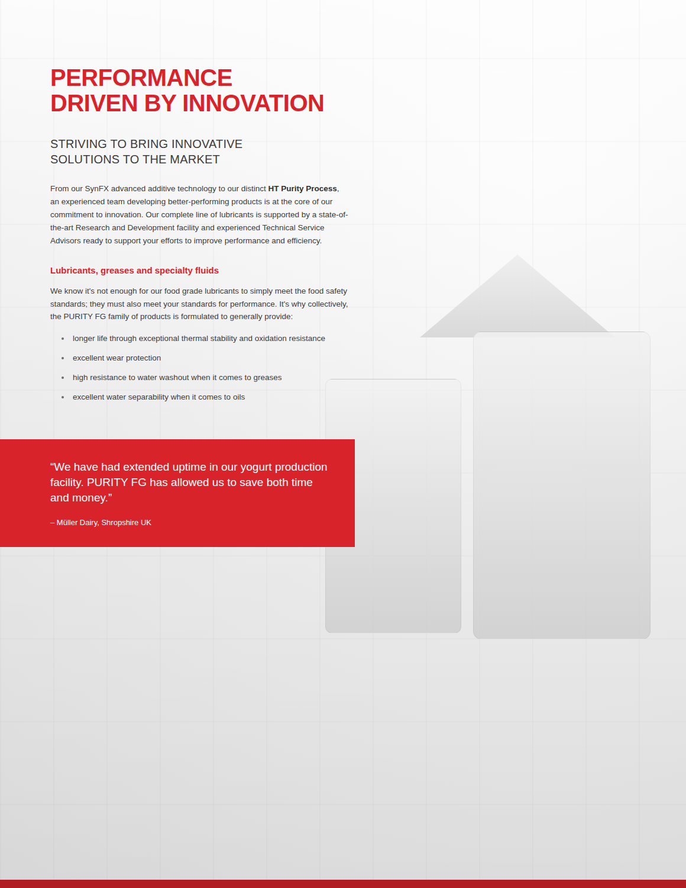Performance
Driven by Innovation
Striving to bring innovative
solutions to the market
From our SynFX advanced additive technology to our distinct HT Purity Process, an experienced team developing better-performing products is at the core of our commitment to innovation. Our complete line of lubricants is supported by a state-of-the-art Research and Development facility and experienced Technical Service Advisors ready to support your efforts to improve performance and efficiency.
Lubricants, greases and specialty fluids
We know it's not enough for our food grade lubricants to simply meet the food safety standards; they must also meet your standards for performance. It's why collectively, the PURITY FG family of products is formulated to generally provide:
longer life through exceptional thermal stability and oxidation resistance
excellent wear protection
high resistance to water washout when it comes to greases
excellent water separability when it comes to oils
“We have had extended uptime in our yogurt production facility. PURITY FG has allowed us to save both time and money.”
– Müller Dairy, Shropshire UK